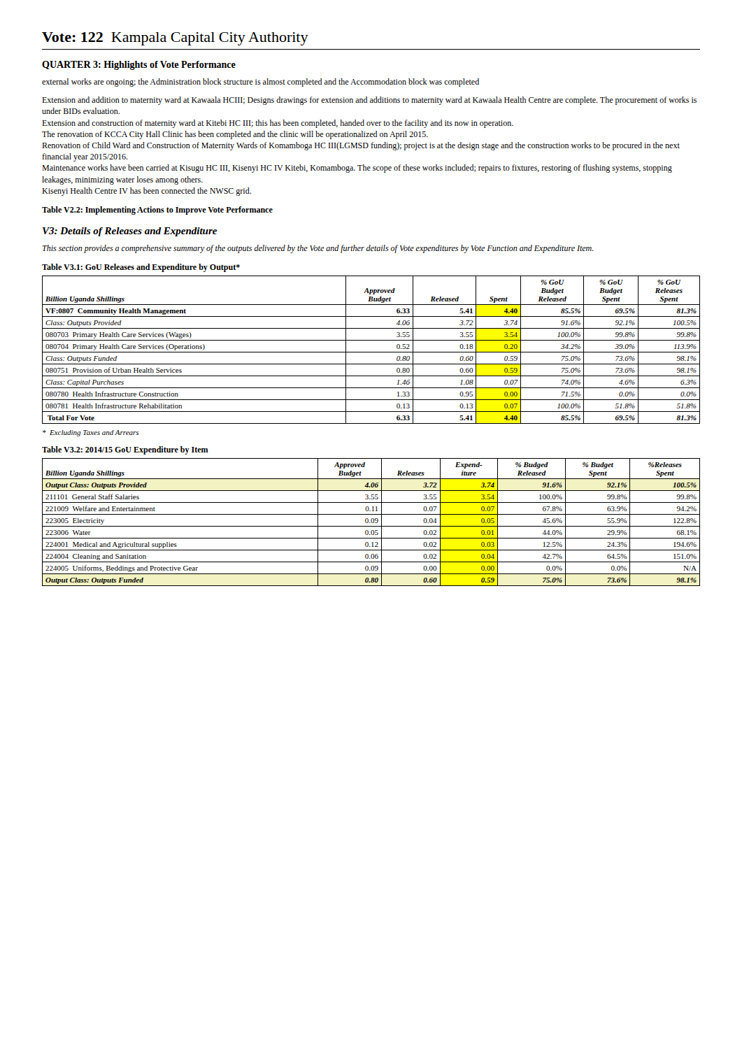Vote: 122 Kampala Capital City Authority
QUARTER 3: Highlights of Vote Performance
external works are ongoing; the Administration block structure is almost completed and the Accommodation block was completed
Extension and addition to maternity ward at Kawaala HCIII; Designs drawings for extension and additions to maternity ward at Kawaala Health Centre are complete. The procurement of works is under BIDs evaluation.
Extension and construction of maternity ward at Kitebi HC III; this has been completed, handed over to the facility and its now in operation.
The renovation of KCCA City Hall Clinic has been completed and the clinic will be operationalized on April 2015.
Renovation of Child Ward and Construction of Maternity Wards of Komamboga HC III(LGMSD funding); project is at the design stage and the construction works to be procured in the next financial year 2015/2016.
Maintenance works have been carried at Kisugu HC III, Kisenyi HC IV Kitebi, Komamboga. The scope of these works included; repairs to fixtures, restoring of flushing systems, stopping leakages, minimizing water loses among others.
Kisenyi Health Centre IV has been connected the NWSC grid.
Table V2.2: Implementing Actions to Improve Vote Performance
V3: Details of Releases and Expenditure
This section provides a comprehensive summary of the outputs delivered by the Vote and further details of Vote expenditures by Vote Function and Expenditure Item.
Table V3.1: GoU Releases and Expenditure by Output*
| Billion Uganda Shillings | Approved Budget | Released | Spent | % GoU Budget Released | % GoU Budget Spent | % GoU Releases Spent |
| --- | --- | --- | --- | --- | --- | --- |
| VF:0807 Community Health Management | 6.33 | 5.41 | 4.40 | 85.5% | 69.5% | 81.3% |
| Class: Outputs Provided | 4.06 | 3.72 | 3.74 | 91.6% | 92.1% | 100.5% |
| 080703 Primary Health Care Services (Wages) | 3.55 | 3.55 | 3.54 | 100.0% | 99.8% | 99.8% |
| 080704 Primary Health Care Services (Operations) | 0.52 | 0.18 | 0.20 | 34.2% | 39.0% | 113.9% |
| Class: Outputs Funded | 0.80 | 0.60 | 0.59 | 75.0% | 73.6% | 98.1% |
| 080751 Provision of Urban Health Services | 0.80 | 0.60 | 0.59 | 75.0% | 73.6% | 98.1% |
| Class: Capital Purchases | 1.46 | 1.08 | 0.07 | 74.0% | 4.6% | 6.3% |
| 080780 Health Infrastructure Construction | 1.33 | 0.95 | 0.00 | 71.5% | 0.0% | 0.0% |
| 080781 Health Infrastructure Rehabilitation | 0.13 | 0.13 | 0.07 | 100.0% | 51.8% | 51.8% |
| Total For Vote | 6.33 | 5.41 | 4.40 | 85.5% | 69.5% | 81.3% |
* Excluding Taxes and Arrears
Table V3.2: 2014/15 GoU Expenditure by Item
| Billion Uganda Shillings | Approved Budget | Releases | Expend- iture | % Budged Released | % Budget Spent | %Releases Spent |
| --- | --- | --- | --- | --- | --- | --- |
| Output Class: Outputs Provided | 4.06 | 3.72 | 3.74 | 91.6% | 92.1% | 100.5% |
| 211101 General Staff Salaries | 3.55 | 3.55 | 3.54 | 100.0% | 99.8% | 99.8% |
| 221009 Welfare and Entertainment | 0.11 | 0.07 | 0.07 | 67.8% | 63.9% | 94.2% |
| 223005 Electricity | 0.09 | 0.04 | 0.05 | 45.6% | 55.9% | 122.8% |
| 223006 Water | 0.05 | 0.02 | 0.01 | 44.0% | 29.9% | 68.1% |
| 224001 Medical and Agricultural supplies | 0.12 | 0.02 | 0.03 | 12.5% | 24.3% | 194.6% |
| 224004 Cleaning and Sanitation | 0.06 | 0.02 | 0.04 | 42.7% | 64.5% | 151.0% |
| 224005 Uniforms, Beddings and Protective Gear | 0.09 | 0.00 | 0.00 | 0.0% | 0.0% | N/A |
| Output Class: Outputs Funded | 0.80 | 0.60 | 0.59 | 75.0% | 73.6% | 98.1% |